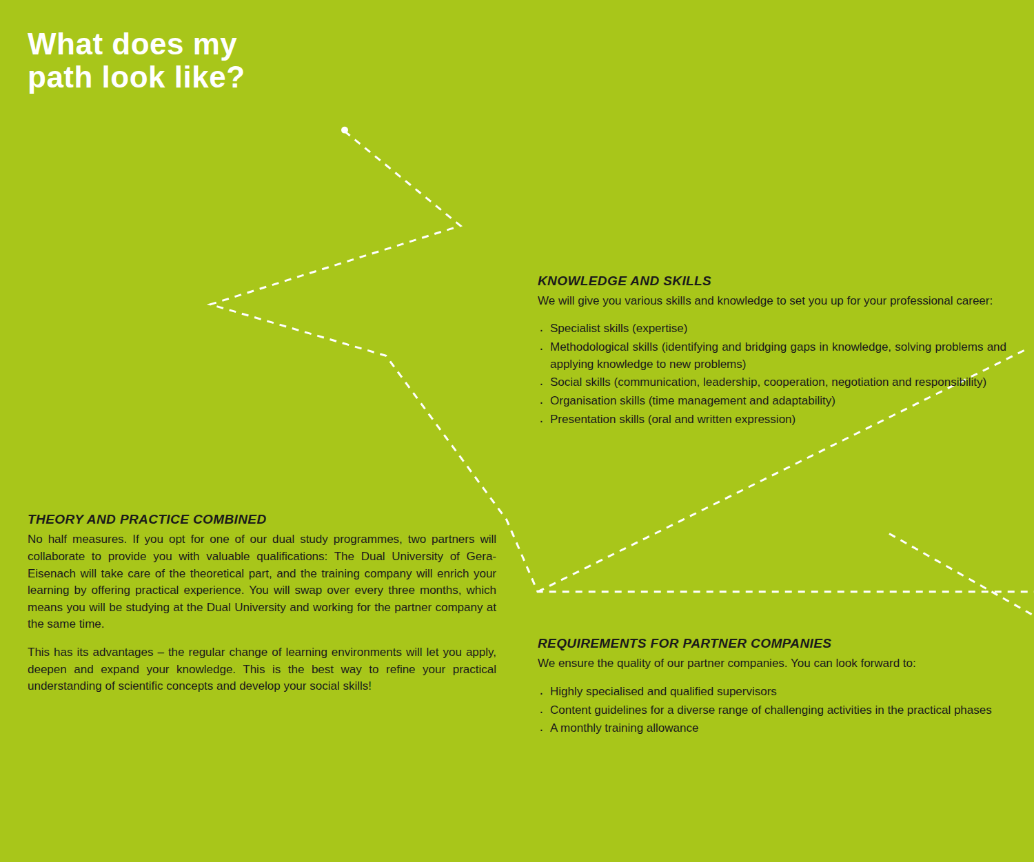What does my
path look like?
Knowledge and skills
We will give you various skills and knowledge to set you up for your professional career:
Specialist skills (expertise)
Methodological skills (identifying and bridging gaps in knowledge, solving problems and applying knowledge to new problems)
Social skills (communication, leadership, cooperation, negotiation and responsibility)
Organisation skills (time management and adaptability)
Presentation skills (oral and written expression)
Theory and practice combined
No half measures. If you opt for one of our dual study programmes, two partners will collaborate to provide you with valuable qualifications: The Dual University of Gera-Eisenach will take care of the theoretical part, and the training company will enrich your learning by offering practical experience. You will swap over every three months, which means you will be studying at the Dual University and working for the partner company at the same time.
This has its advantages – the regular change of learning environments will let you apply, deepen and expand your knowledge. This is the best way to refine your practical understanding of scientific concepts and develop your social skills!
Requirements for partner companies
We ensure the quality of our partner companies. You can look forward to:
Highly specialised and qualified supervisors
Content guidelines for a diverse range of challenging activities in the practical phases
A monthly training allowance